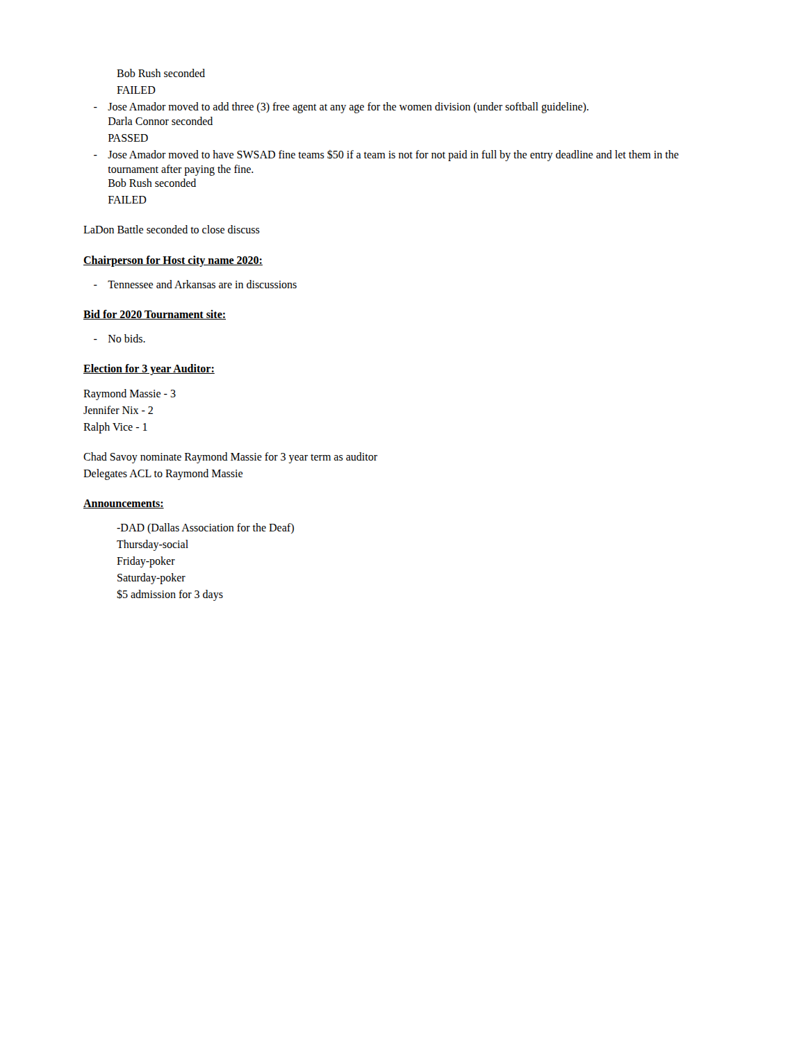Bob Rush seconded
FAILED
Jose Amador moved to add three (3) free agent at any age for the women division (under softball guideline).
Darla Connor seconded
PASSED
Jose Amador moved to have SWSAD fine teams $50 if a team is not for not paid in full by the entry deadline and let them in the tournament after paying the fine.
Bob Rush seconded
FAILED
LaDon Battle seconded to close discuss
Chairperson for Host city name 2020:
Tennessee and Arkansas are in discussions
Bid for 2020 Tournament site:
No bids.
Election for 3 year Auditor:
Raymond Massie - 3
Jennifer Nix - 2
Ralph Vice - 1
Chad Savoy nominate Raymond Massie for 3 year term as auditor
Delegates ACL to Raymond Massie
Announcements:
-DAD (Dallas Association for the Deaf)
Thursday-social
Friday-poker
Saturday-poker
$5 admission for 3 days